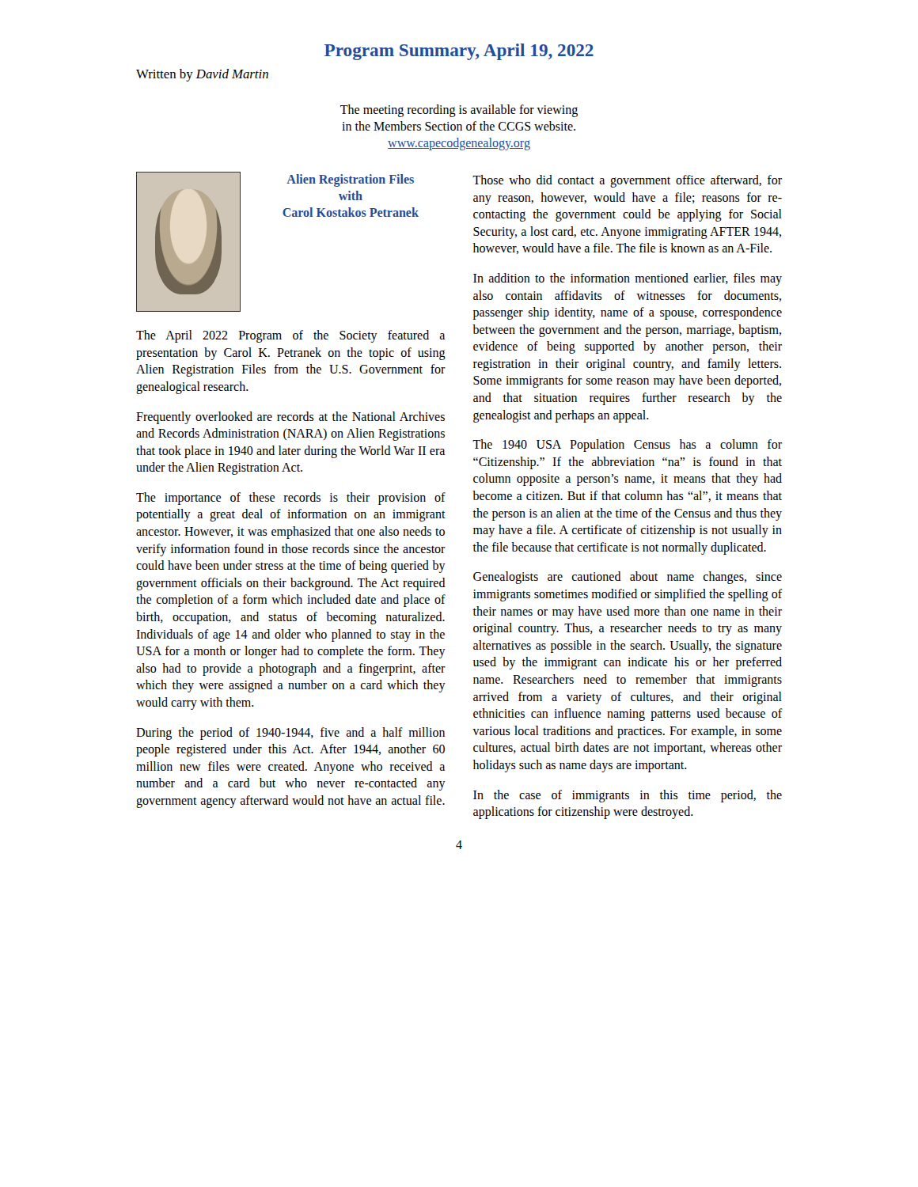Program Summary, April 19, 2022
Written by David Martin
The meeting recording is available for viewing
in the Members Section of the CCGS website.
www.capecodgenealogy.org
Alien Registration Files
with
Carol Kostakos Petranek
The April 2022 Program of the Society featured a presentation by Carol K. Petranek on the topic of using Alien Registration Files from the U.S. Government for genealogical research.
Frequently overlooked are records at the National Archives and Records Administration (NARA) on Alien Registrations that took place in 1940 and later during the World War II era under the Alien Registration Act.
The importance of these records is their provision of potentially a great deal of information on an immigrant ancestor. However, it was emphasized that one also needs to verify information found in those records since the ancestor could have been under stress at the time of being queried by government officials on their background. The Act required the completion of a form which included date and place of birth, occupation, and status of becoming naturalized. Individuals of age 14 and older who planned to stay in the USA for a month or longer had to complete the form. They also had to provide a photograph and a fingerprint, after which they were assigned a number on a card which they would carry with them.
During the period of 1940-1944, five and a half million people registered under this Act. After 1944, another 60 million new files were created. Anyone who received a number and a card but who never re-contacted any government agency afterward would not have an actual file. Those who did contact a government office afterward, for any reason, however, would have a file; reasons for re-contacting the government could be applying for Social Security, a lost card, etc. Anyone immigrating AFTER 1944, however, would have a file. The file is known as an A-File.
In addition to the information mentioned earlier, files may also contain affidavits of witnesses for documents, passenger ship identity, name of a spouse, correspondence between the government and the person, marriage, baptism, evidence of being supported by another person, their registration in their original country, and family letters. Some immigrants for some reason may have been deported, and that situation requires further research by the genealogist and perhaps an appeal.
The 1940 USA Population Census has a column for “Citizenship.” If the abbreviation “na” is found in that column opposite a person’s name, it means that they had become a citizen. But if that column has “al”, it means that the person is an alien at the time of the Census and thus they may have a file. A certificate of citizenship is not usually in the file because that certificate is not normally duplicated.
Genealogists are cautioned about name changes, since immigrants sometimes modified or simplified the spelling of their names or may have used more than one name in their original country. Thus, a researcher needs to try as many alternatives as possible in the search. Usually, the signature used by the immigrant can indicate his or her preferred name. Researchers need to remember that immigrants arrived from a variety of cultures, and their original ethnicities can influence naming patterns used because of various local traditions and practices. For example, in some cultures, actual birth dates are not important, whereas other holidays such as name days are important.
In the case of immigrants in this time period, the applications for citizenship were destroyed.
4